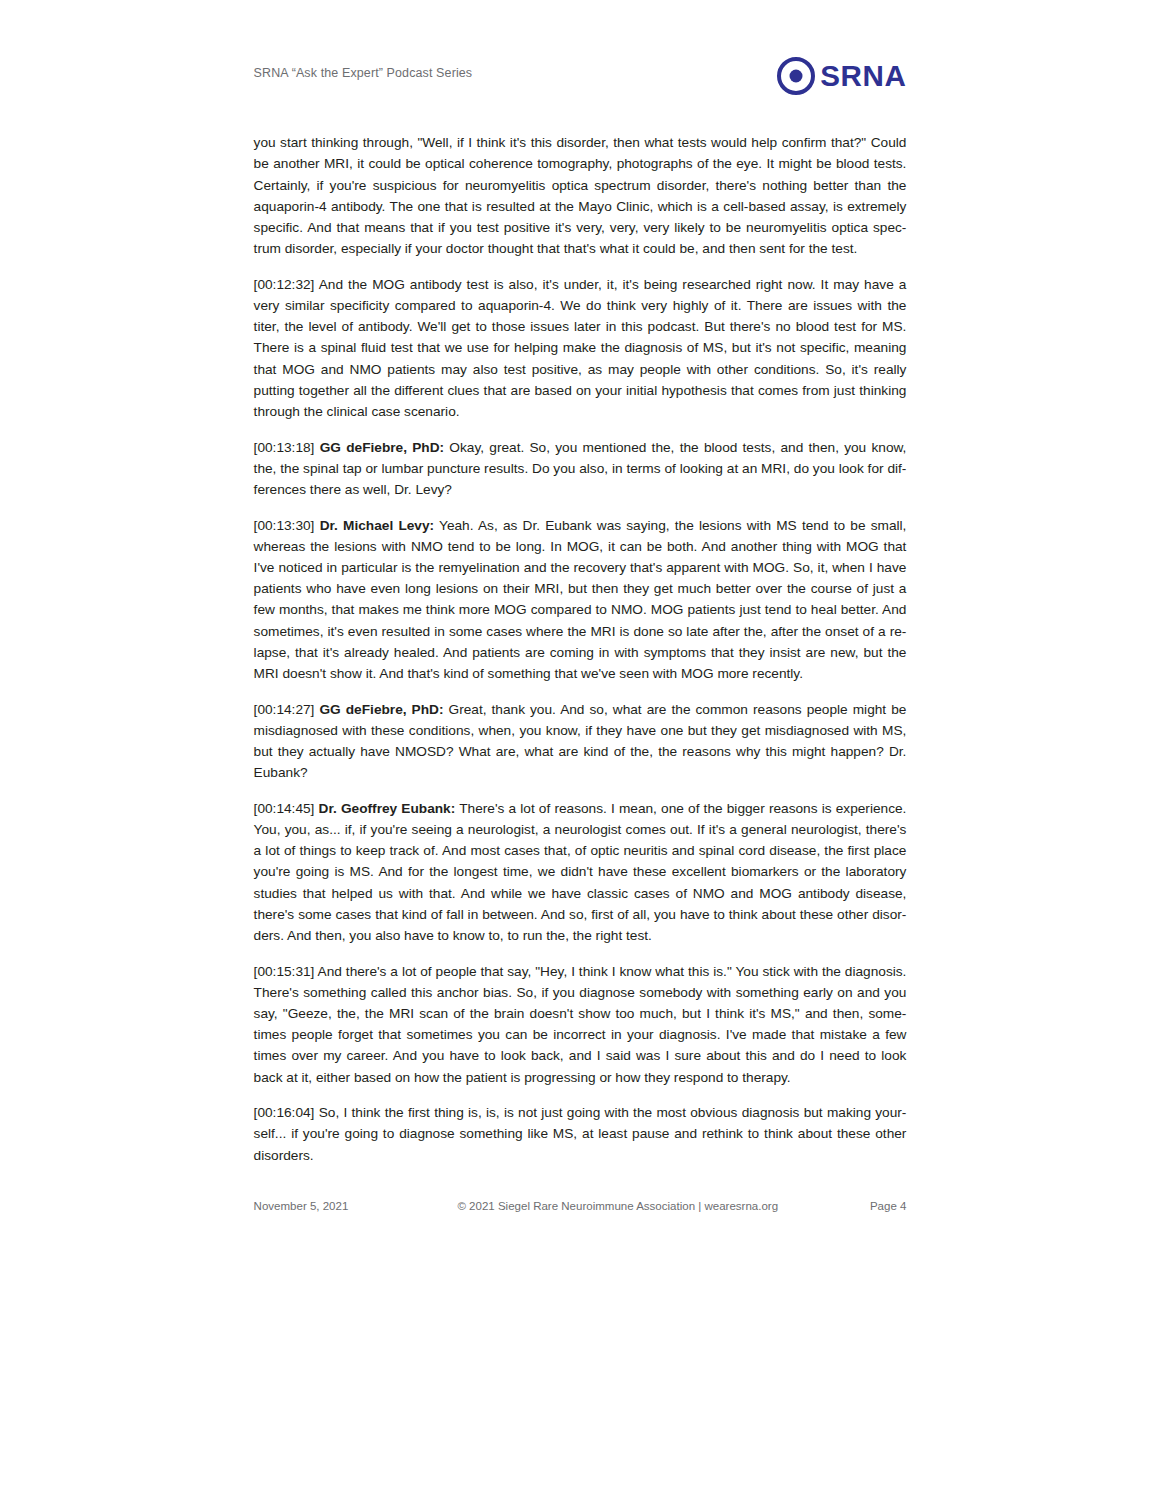SRNA “Ask the Expert” Podcast Series
SRNA
you start thinking through, "Well, if I think it's this disorder, then what tests would help confirm that?" Could be another MRI, it could be optical coherence tomography, photographs of the eye. It might be blood tests. Certainly, if you're suspicious for neuromyelitis optica spectrum disorder, there's nothing better than the aquaporin-4 antibody. The one that is resulted at the Mayo Clinic, which is a cell-based assay, is extremely specific. And that means that if you test positive it's very, very, very likely to be neuromyelitis optica spectrum disorder, especially if your doctor thought that that's what it could be, and then sent for the test.
[00:12:32] And the MOG antibody test is also, it's under, it, it's being researched right now. It may have a very similar specificity compared to aquaporin-4. We do think very highly of it. There are issues with the titer, the level of antibody. We'll get to those issues later in this podcast. But there's no blood test for MS. There is a spinal fluid test that we use for helping make the diagnosis of MS, but it's not specific, meaning that MOG and NMO patients may also test positive, as may people with other conditions. So, it's really putting together all the different clues that are based on your initial hypothesis that comes from just thinking through the clinical case scenario.
[00:13:18] GG deFiebre, PhD: Okay, great. So, you mentioned the, the blood tests, and then, you know, the, the spinal tap or lumbar puncture results. Do you also, in terms of looking at an MRI, do you look for differences there as well, Dr. Levy?
[00:13:30] Dr. Michael Levy: Yeah. As, as Dr. Eubank was saying, the lesions with MS tend to be small, whereas the lesions with NMO tend to be long. In MOG, it can be both. And another thing with MOG that I've noticed in particular is the remyelination and the recovery that's apparent with MOG. So, it, when I have patients who have even long lesions on their MRI, but then they get much better over the course of just a few months, that makes me think more MOG compared to NMO. MOG patients just tend to heal better. And sometimes, it's even resulted in some cases where the MRI is done so late after the, after the onset of a relapse, that it's already healed. And patients are coming in with symptoms that they insist are new, but the MRI doesn't show it. And that's kind of something that we've seen with MOG more recently.
[00:14:27] GG deFiebre, PhD: Great, thank you. And so, what are the common reasons people might be misdiagnosed with these conditions, when, you know, if they have one but they get misdiagnosed with MS, but they actually have NMOSD? What are, what are kind of the, the reasons why this might happen? Dr. Eubank?
[00:14:45] Dr. Geoffrey Eubank: There's a lot of reasons. I mean, one of the bigger reasons is experience. You, you, as... if, if you're seeing a neurologist, a neurologist comes out. If it's a general neurologist, there's a lot of things to keep track of. And most cases that, of optic neuritis and spinal cord disease, the first place you're going is MS. And for the longest time, we didn't have these excellent biomarkers or the laboratory studies that helped us with that. And while we have classic cases of NMO and MOG antibody disease, there's some cases that kind of fall in between. And so, first of all, you have to think about these other disorders. And then, you also have to know to, to run the, the right test.
[00:15:31] And there's a lot of people that say, "Hey, I think I know what this is." You stick with the diagnosis. There's something called this anchor bias. So, if you diagnose somebody with something early on and you say, "Geeze, the, the MRI scan of the brain doesn't show too much, but I think it's MS," and then, sometimes people forget that sometimes you can be incorrect in your diagnosis. I've made that mistake a few times over my career. And you have to look back, and I said was I sure about this and do I need to look back at it, either based on how the patient is progressing or how they respond to therapy.
[00:16:04] So, I think the first thing is, is, is not just going with the most obvious diagnosis but making yourself... if you're going to diagnose something like MS, at least pause and rethink to think about these other disorders.
November 5, 2021
© 2021 Siegel Rare Neuroimmune Association | wearesrna.org
Page 4